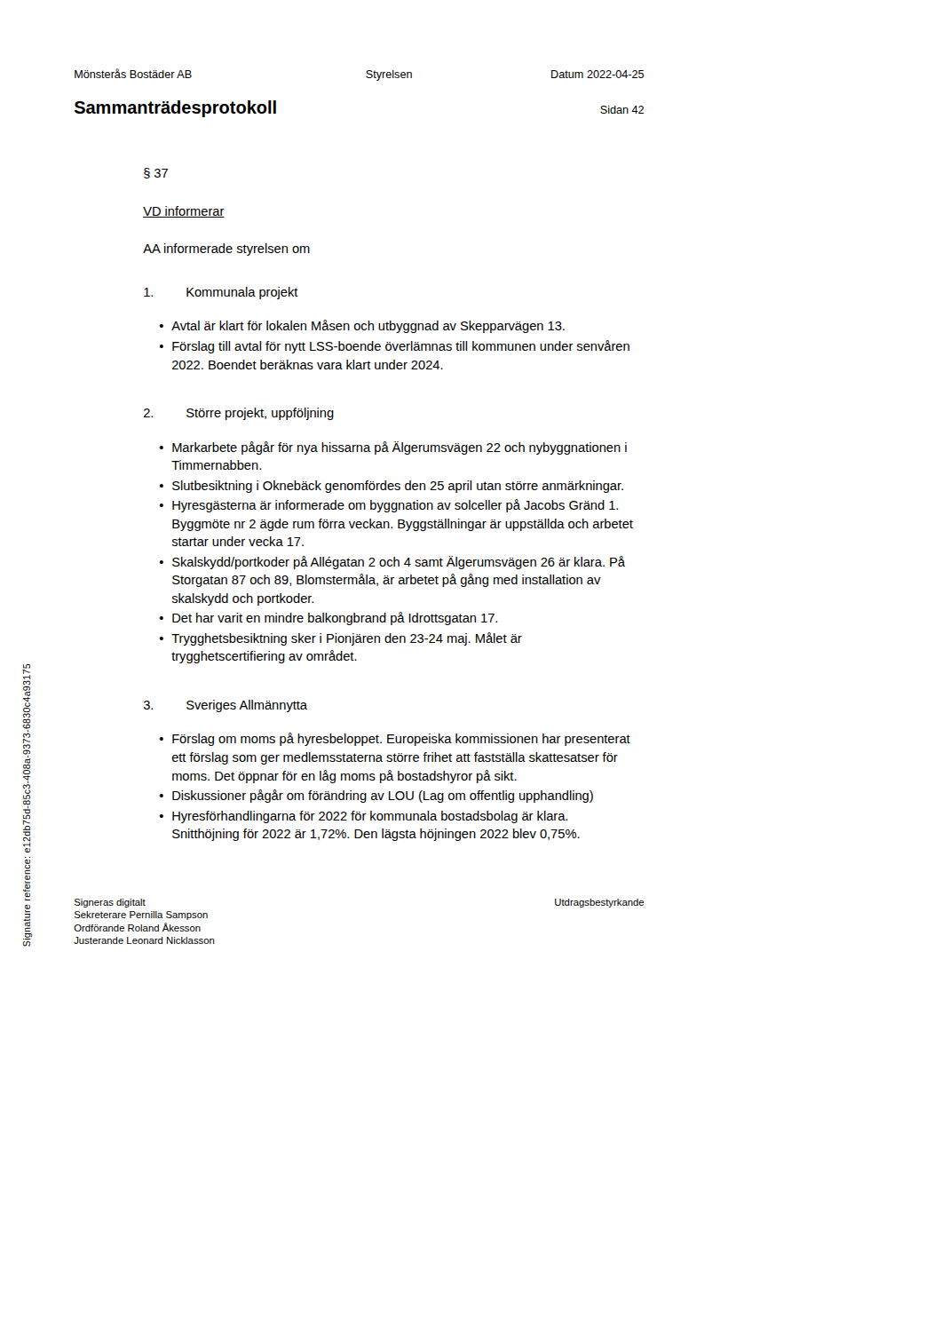Signature reference: e12db75d-85c3-408a-9373-6830c4a93175
Mönsterås Bostäder AB
Styrelsen
Datum 2022-04-25
Sammanträdesprotokoll
Sidan 42
§ 37
VD informerar
AA informerade styrelsen om
1. Kommunala projekt
Avtal är klart för lokalen Måsen och utbyggnad av Skepparvägen 13.
Förslag till avtal för nytt LSS-boende överlämnas till kommunen under senvåren 2022. Boendet beräknas vara klart under 2024.
2. Större projekt, uppföljning
Markarbete pågår för nya hissarna på Älgerumsvägen 22 och nybyggnationen i Timmernabben.
Slutbesiktning i Oknebäck genomfördes den 25 april utan större anmärkningar.
Hyresgästerna är informerade om byggnation av solceller på Jacobs Gränd 1. Byggmöte nr 2 ägde rum förra veckan. Byggställningar är uppställda och arbetet startar under vecka 17.
Skalskydd/portkoder på Allégatan 2 och 4 samt Älgerumsvägen 26 är klara. På Storgatan 87 och 89, Blomstermåla, är arbetet på gång med installation av skalskydd och portkoder.
Det har varit en mindre balkongbrand på Idrottsgatan 17.
Trygghetsbesiktning sker i Pionjären den 23-24 maj. Målet är trygghetscertifiering av området.
3. Sveriges Allmännytta
Förslag om moms på hyresbeloppet. Europeiska kommissionen har presenterat ett förslag som ger medlemsstaterna större frihet att fastställa skattesatser för moms. Det öppnar för en låg moms på bostadshyror på sikt.
Diskussioner pågår om förändring av LOU (Lag om offentlig upphandling)
Hyresförhandlingarna för 2022 för kommunala bostadsbolag är klara. Snitthöjning för 2022 är 1,72%. Den lägsta höjningen 2022 blev 0,75%.
Signeras digitalt
Sekreterare Pernilla Sampson
Ordförande Roland Åkesson
Justerande Leonard Nicklasson
Utdragsbestyrkande